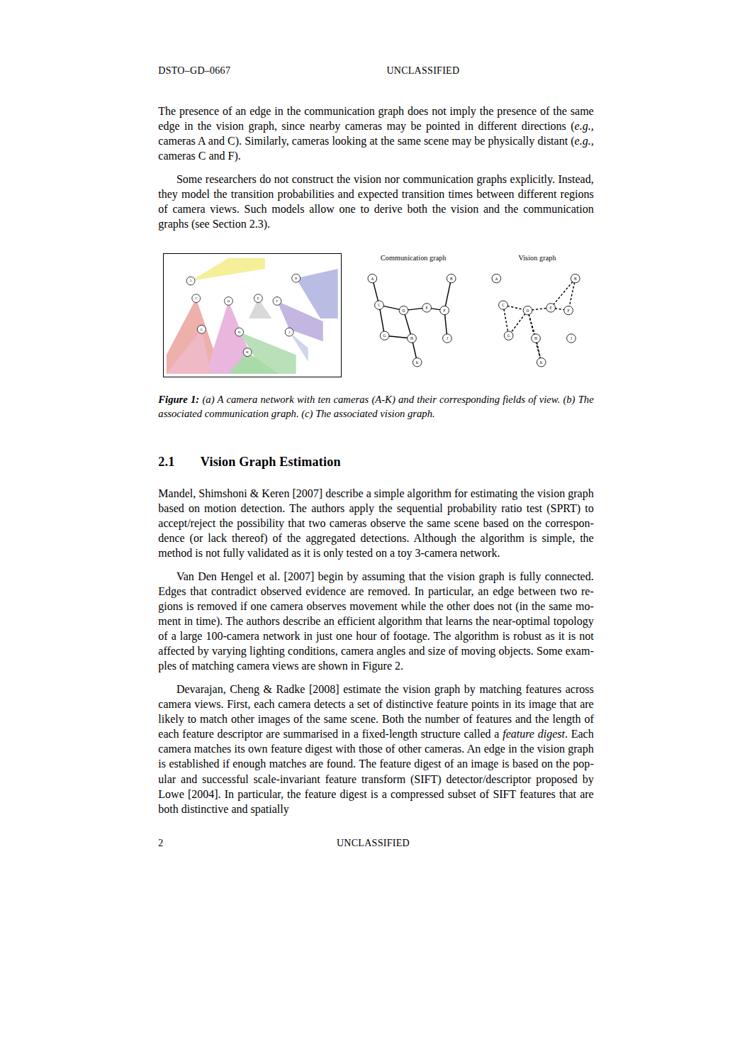DSTO–GD–0667 UNCLASSIFIED
The presence of an edge in the communication graph does not imply the presence of the same edge in the vision graph, since nearby cameras may be pointed in different directions (e.g., cameras A and C). Similarly, cameras looking at the same scene may be physically distant (e.g., cameras C and F).
Some researchers do not construct the vision nor communication graphs explicitly. Instead, they model the transition probabilities and expected transition times between different regions of camera views. Such models allow one to derive both the vision and the communication graphs (see Section 2.3).
A B C D E F G H J K
Communication graph
A B C D E F G H J K
Vision graph
A B C D E F G H J K
Figure 1: (a) A camera network with ten cameras (A-K) and their corresponding fields of view. (b) The associated communication graph. (c) The associated vision graph.
2.1 Vision Graph Estimation
Mandel, Shimshoni & Keren [2007] describe a simple algorithm for estimating the vision graph based on motion detection. The authors apply the sequential probability ratio test (SPRT) to accept/reject the possibility that two cameras observe the same scene based on the correspondence (or lack thereof) of the aggregated detections. Although the algorithm is simple, the method is not fully validated as it is only tested on a toy 3-camera network.
Van Den Hengel et al. [2007] begin by assuming that the vision graph is fully connected. Edges that contradict observed evidence are removed. In particular, an edge between two regions is removed if one camera observes movement while the other does not (in the same moment in time). The authors describe an efficient algorithm that learns the near-optimal topology of a large 100-camera network in just one hour of footage. The algorithm is robust as it is not affected by varying lighting conditions, camera angles and size of moving objects. Some examples of matching camera views are shown in Figure 2.
Devarajan, Cheng & Radke [2008] estimate the vision graph by matching features across camera views. First, each camera detects a set of distinctive feature points in its image that are likely to match other images of the same scene. Both the number of features and the length of each feature descriptor are summarised in a fixed-length structure called a feature digest. Each camera matches its own feature digest with those of other cameras. An edge in the vision graph is established if enough matches are found. The feature digest of an image is based on the popular and successful scale-invariant feature transform (SIFT) detector/descriptor proposed by Lowe [2004]. In particular, the feature digest is a compressed subset of SIFT features that are both distinctive and spatially
2 UNCLASSIFIED